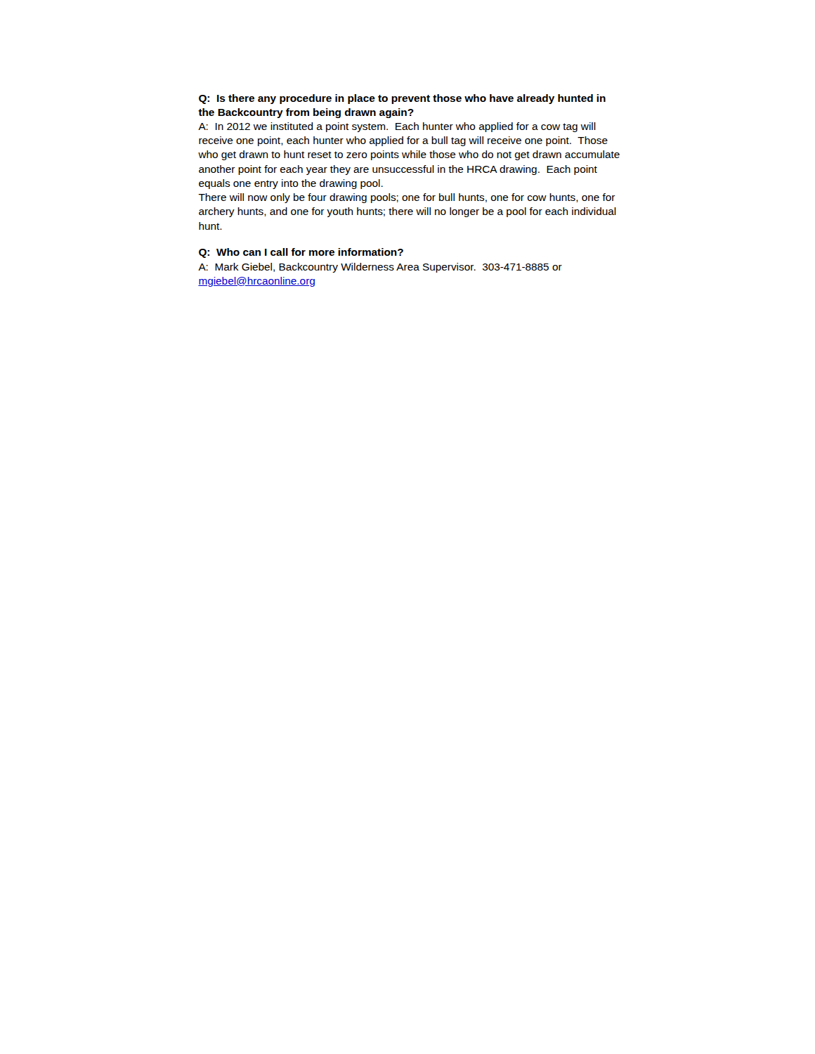Q: Is there any procedure in place to prevent those who have already hunted in the Backcountry from being drawn again?
A: In 2012 we instituted a point system. Each hunter who applied for a cow tag will receive one point, each hunter who applied for a bull tag will receive one point. Those who get drawn to hunt reset to zero points while those who do not get drawn accumulate another point for each year they are unsuccessful in the HRCA drawing. Each point equals one entry into the drawing pool.
There will now only be four drawing pools; one for bull hunts, one for cow hunts, one for archery hunts, and one for youth hunts; there will no longer be a pool for each individual hunt.
Q: Who can I call for more information?
A: Mark Giebel, Backcountry Wilderness Area Supervisor. 303-471-8885 or mgiebel@hrcaonline.org